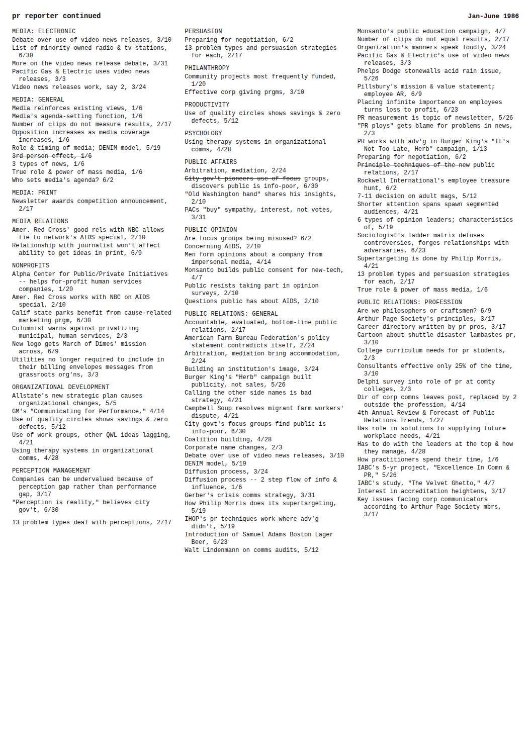pr reporter continued
Jan-June 1986
MEDIA: ELECTRONIC
Debate over use of video news releases, 3/10
List of minority-owned radio & tv stations, 6/30
More on the video news release debate, 3/31
Pacific Gas & Electric uses video news releases, 3/3
Video news releases work, say 2, 3/24
MEDIA: GENERAL
Media reinforces existing views, 1/6
Media's agenda-setting function, 1/6
Number of clips do not measure results, 2/17
Opposition increases as media coverage increases, 1/6
Role & timing of media; DENIM model, 5/19
3rd person effect, 1/6
3 types of news, 1/6
True role & power of mass media, 1/6
Who sets media's agenda? 6/2
MEDIA: PRINT
Newsletter awards competition announcement, 2/17
MEDIA RELATIONS
Amer. Red Cross' good rels with NBC allows tie to network's AIDS special, 2/10
Relationship with journalist won't affect ability to get ideas in print, 6/9
NONPROFITS
Alpha Center for Public/Private Initiatives -- helps for-profit human services companies, 1/20
Amer. Red Cross works with NBC on AIDS special, 2/10
Calif state parks benefit from cause-related marketing prgm, 6/30
Columnist warns against privatizing municipal, human services, 2/3
New logo gets March of Dimes' mission across, 6/9
Utilities no longer required to include in their billing envelopes messages from grassroots org'ns, 3/3
ORGANIZATIONAL DEVELOPMENT
Allstate's new strategic plan causes organizational changes, 5/5
GM's "Communicating for Performance," 4/14
Use of quality circles shows savings & zero defects, 5/12
Use of work groups, other QWL ideas lagging, 4/21
Using therapy systems in organizational comms, 4/28
PERCEPTION MANAGEMENT
Companies can be undervalued because of perception gap rather than performance gap, 3/17
"Perception is reality," believes city gov't, 6/30
13 problem types deal with perceptions, 2/17
PERSUASION
Preparing for negotiation, 6/2
13 problem types and persuasion strategies for each, 2/17
PHILANTHROPY
Community projects most frequently funded, 1/20
Effective corp giving prgms, 3/10
PRODUCTIVITY
Use of quality circles shows savings & zero defects, 5/12
PSYCHOLOGY
Using therapy systems in organizational comms, 4/28
PUBLIC AFFAIRS
Arbitration, mediation, 2/24
City gov't pioneers use of focus groups, discovers public is info-poor, 6/30
"Old Washington hand" shares his insights, 2/10
PACs "buy" sympathy, interest, not votes, 3/31
PUBLIC OPINION
Are focus groups being misused? 6/2
Concerning AIDS, 2/10
Men form opinions about a company from impersonal media, 4/14
Monsanto builds public consent for new-tech, 4/7
Public resists taking part in opinion surveys, 2/10
Questions public has about AIDS, 2/10
PUBLIC RELATIONS: GENERAL
Accountable, evaluated, bottom-line public relations, 2/17
American Farm Bureau Federation's policy statement contradicts itself, 2/24
Arbitration, mediation bring accommodation, 2/24
Building an institution's image, 3/24
Burger King's "Herb" campaign built publicity, not sales, 5/26
Calling the other side names is bad strategy, 4/21
Campbell Soup resolves migrant farm workers' dispute, 4/21
City govt's focus groups find public is info-poor, 6/30
Coalition building, 4/28
Corporate name changes, 2/3
Debate over use of video news releases, 3/10
DENIM model, 5/19
Diffusion process, 3/24
Diffusion process -- 2 step flow of info & influence, 1/6
Gerber's crisis comms strategy, 3/31
How Philip Morris does its supertargeting, 5/19
IHOP's pr techniques work where adv'g didn't, 5/19
Introduction of Samuel Adams Boston Lager Beer, 6/23
Walt Lindenmann on comms audits, 5/12
Monsanto's public education campaign, 4/7
Number of clips do not equal results, 2/17
Organization's manners speak loudly, 3/24
Pacific Gas & Electric's use of video news releases, 3/3
Phelps Dodge stonewalls acid rain issue, 5/26
Pillsbury's mission & value statement; employee AR, 6/9
Placing infinite importance on employees turns loss to profit, 6/23
PR measurement is topic of newsletter, 5/26
"PR ploys" gets blame for problems in news, 2/3
PR works with adv'g in Burger King's "It's Not Too Late, Herb" campaign, 1/13
Preparing for negotiation, 6/2
Principle techniques of the new public relations, 2/17
Rockwell International's employee treasure hunt, 6/2
7-11 decision on adult mags, 5/12
Shorter attention spans spawn segmented audiences, 4/21
6 types of opinion leaders; characteristics of, 5/19
Sociologist's ladder matrix defuses controversies, forges relationships with adversaries, 6/23
Supertargeting is done by Philip Morris, 4/21
13 problem types and persuasion strategies for each, 2/17
True role & power of mass media, 1/6
PUBLIC RELATIONS: PROFESSION
Are we philosophers or craftsmen? 6/9
Arthur Page Society's principles, 3/17
Career directory written by pr pros, 3/17
Cartoon about shuttle disaster lambastes pr, 3/10
College curriculum needs for pr students, 2/3
Consultants effective only 25% of the time, 3/10
Delphi survey into role of pr at comty colleges, 2/3
Dir of corp comns leaves post, replaced by 2 outside the profession, 4/14
4th Annual Review & Forecast of Public Relations Trends, 1/27
Has role in solutions to supplying future workplace needs, 4/21
Has to do with the leaders at the top & how they manage, 4/28
How practitioners spend their time, 1/6
IABC's 5-yr project, "Excellence In Comn & PR," 5/26
IABC's study, "The Velvet Ghetto," 4/7
Interest in accreditation heightens, 3/17
Key issues facing corp communicators according to Arthur Page Society mbrs, 3/17